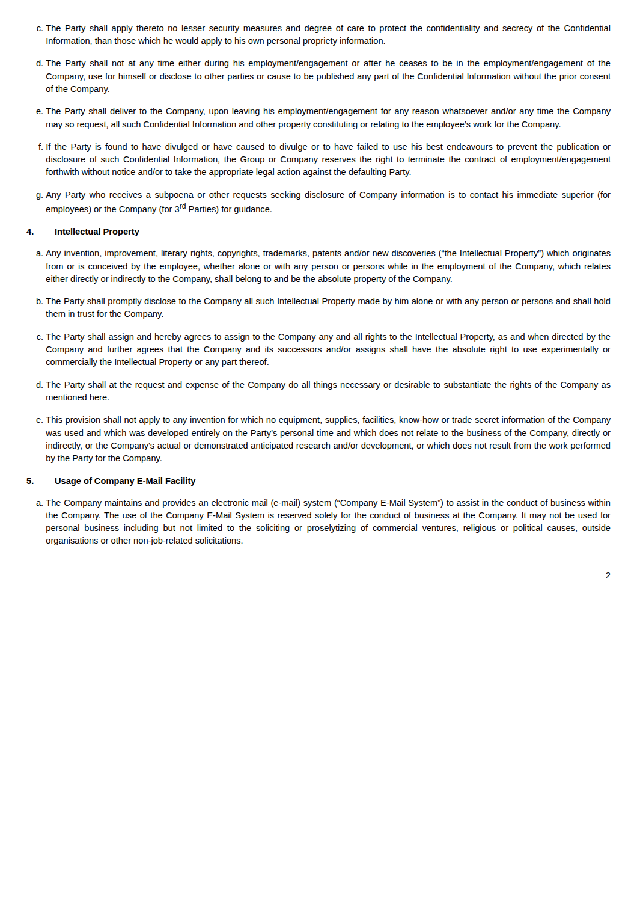The Party shall apply thereto no lesser security measures and degree of care to protect the confidentiality and secrecy of the Confidential Information, than those which he would apply to his own personal propriety information.
The Party shall not at any time either during his employment/engagement or after he ceases to be in the employment/engagement of the Company, use for himself or disclose to other parties or cause to be published any part of the Confidential Information without the prior consent of the Company.
The Party shall deliver to the Company, upon leaving his employment/engagement for any reason whatsoever and/or any time the Company may so request, all such Confidential Information and other property constituting or relating to the employee’s work for the Company.
If the Party is found to have divulged or have caused to divulge or to have failed to use his best endeavours to prevent the publication or disclosure of such Confidential Information, the Group or Company reserves the right to terminate the contract of employment/engagement forthwith without notice and/or to take the appropriate legal action against the defaulting Party.
Any Party who receives a subpoena or other requests seeking disclosure of Company information is to contact his immediate superior (for employees) or the Company (for 3rd Parties) for guidance.
4.
Intellectual Property
Any invention, improvement, literary rights, copyrights, trademarks, patents and/or new discoveries (“the Intellectual Property”) which originates from or is conceived by the employee, whether alone or with any person or persons while in the employment of the Company, which relates either directly or indirectly to the Company, shall belong to and be the absolute property of the Company.
The Party shall promptly disclose to the Company all such Intellectual Property made by him alone or with any person or persons and shall hold them in trust for the Company.
The Party shall assign and hereby agrees to assign to the Company any and all rights to the Intellectual Property, as and when directed by the Company and further agrees that the Company and its successors and/or assigns shall have the absolute right to use experimentally or commercially the Intellectual Property or any part thereof.
The Party shall at the request and expense of the Company do all things necessary or desirable to substantiate the rights of the Company as mentioned here.
This provision shall not apply to any invention for which no equipment, supplies, facilities, know-how or trade secret information of the Company was used and which was developed entirely on the Party’s personal time and which does not relate to the business of the Company, directly or indirectly, or the Company's actual or demonstrated anticipated research and/or development, or which does not result from the work performed by the Party for the Company.
5.
Usage of Company E-Mail Facility
The Company maintains and provides an electronic mail (e-mail) system (“Company E-Mail System”) to assist in the conduct of business within the Company. The use of the Company E-Mail System is reserved solely for the conduct of business at the Company. It may not be used for personal business including but not limited to the soliciting or proselytizing of commercial ventures, religious or political causes, outside organisations or other non-job-related solicitations.
2